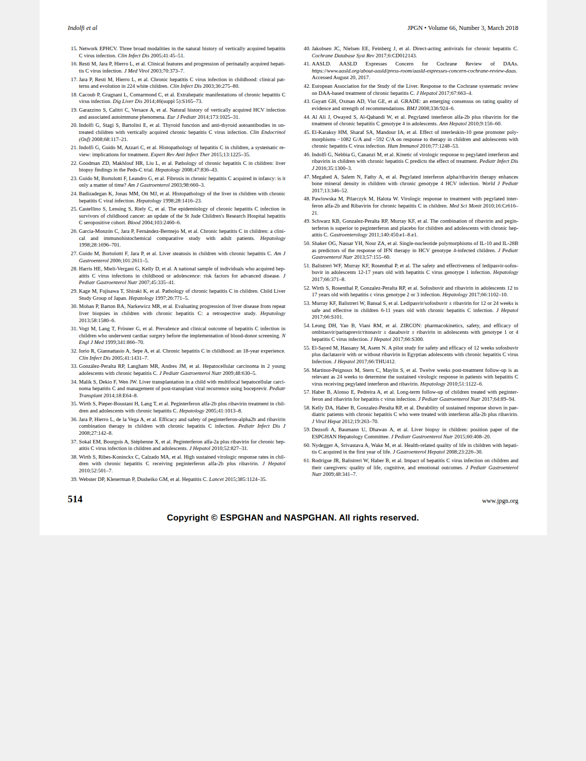Indolfi et al
JPGN • Volume 66, Number 3, March 2018
Network EPHCV. Three broad modalities in the natural history of vertically acquired hepatitis C virus infection. Clin Infect Dis 2005;41:45–51.
Resti M, Jara P, Hierro L, et al. Clinical features and progression of perinatally acquired hepatitis C virus infection. J Med Virol 2003;70:373–7.
Jara P, Resti M, Hierro L, et al. Chronic hepatitis C virus infection in childhood: clinical patterns and evolution in 224 white children. Clin Infect Dis 2003;36:275–80.
Cacoub P, Gragnani L, Comarmond C, et al. Extrahepatic manifestations of chronic hepatitis C virus infection. Dig Liver Dis 2014;46(suppl 5):S165–73.
Garazzino S, Calitri C, Versace A, et al. Natural history of vertically acquired HCV infection and associated autoimmune phenomena. Eur J Pediatr 2014;173:1025–31.
Indolfi G, Stagi S, Bartolini E, et al. Thyroid function and anti-thyroid autoantibodies in untreated children with vertically acquired chronic hepatitis C virus infection. Clin Endocrinol (Oxf) 2008;68:117–21.
Indolfi G, Guido M, Azzari C, et al. Histopathology of hepatitis C in children, a systematic review: implications for treatment. Expert Rev Anti Infect Ther 2015;13:1225–35.
Goodman ZD, Makhlouf HR, Liu L, et al. Pathology of chronic hepatitis C in children: liver biopsy findings in the Peds-C trial. Hepatology 2008;47:836–43.
Guido M, Bortolotti F, Leandro G, et al. Fibrosis in chronic hepatitis C acquired in infancy: is it only a matter of time? Am J Gastroenterol 2003;98:660–3.
Badizadegan K, Jonas MM, Ott MJ, et al. Histopathology of the liver in children with chronic hepatitis C viral infection. Hepatology 1998;28:1416–23.
Castellino S, Lensing S, Riely C, et al. The epidemiology of chronic hepatitis C infection in survivors of childhood cancer: an update of the St Jude Children's Research Hospital hepatitis C seropositive cohort. Blood 2004;103:2460–6.
García-Monzón C, Jara P, Fernández-Bermejo M, et al. Chronic hepatitis C in children: a clinical and immunohistochemical comparative study with adult patients. Hepatology 1998;28:1696–701.
Guido M, Bortolotti F, Jara P, et al. Liver steatosis in children with chronic hepatitis C. Am J Gastroenterol 2006;101:2611–5.
Harris HE, Mieli-Vergani G, Kelly D, et al. A national sample of individuals who acquired hepatitis C virus infections in childhood or adolescence: risk factors for advanced disease. J Pediatr Gastroenterol Nutr 2007;45:335–41.
Kage M, Fujisawa T, Shiraki K, et al. Pathology of chronic hepatitis C in children. Child Liver Study Group of Japan. Hepatology 1997;26:771–5.
Mohan P, Barton BA, Narkewicz MR, et al. Evaluating progression of liver disease from repeat liver biopsies in children with chronic hepatitis C: a retrospective study. Hepatology 2013;58:1580–6.
Vogt M, Lang T, Frösner G, et al. Prevalence and clinical outcome of hepatitis C infection in children who underwent cardiac surgery before the implementation of blood-donor screening. N Engl J Med 1999;341:866–70.
Iorio R, Giannattasio A, Sepe A, et al. Chronic hepatitis C in childhood: an 18-year experience. Clin Infect Dis 2005;41:1431–7.
González-Peralta RP, Langham MR, Andres JM, et al. Hepatocellular carcinoma in 2 young adolescents with chronic hepatitis C. J Pediatr Gastroenterol Nutr 2009;48:630–5.
Malik S, Dekio F, Wen JW. Liver transplantation in a child with multifocal hepatocellular carcinoma hepatitis C and management of post-transplant viral recurrence using boceprevir. Pediatr Transplant 2014;18:E64–8.
Wirth S, Pieper-Boustani H, Lang T, et al. Peginterferon alfa-2b plus ribavirin treatment in children and adolescents with chronic hepatitis C. Hepatology 2005;41:1013–8.
Jara P, Hierro L, de la Vega A, et al. Efficacy and safety of peginterferon-alpha2b and ribavirin combination therapy in children with chronic hepatitis C infection. Pediatr Infect Dis J 2008;27:142–8.
Sokal EM, Bourgois A, Stéphenne X, et al. Peginterferon alfa-2a plus ribavirin for chronic hepatitis C virus infection in children and adolescents. J Hepatol 2010;52:827–31.
Wirth S, Ribes-Koninckx C, Calzado MA, et al. High sustained virologic response rates in children with chronic hepatitis C receiving peginterferon alfa-2b plus ribavirin. J Hepatol 2010;52:501–7.
Webster DP, Klenerman P, Dusheiko GM, et al. Hepatitis C. Lancet 2015;385:1124–35.
Jakobsen JC, Nielsen EE, Feinberg J, et al. Direct-acting antivirals for chronic hepatitis C. Cochrane Database Syst Rev 2017;6:CD012143.
AASLD. AASLD Expresses Concern for Cochrane Review of DAAs. https://www.aasld.org/about-aasld/press-room/aasld-expresses-concern-cochrane-review-daas. Accessed August 20, 2017.
European Association for the Study of the Liver. Response to the Cochrane systematic review on DAA-based treatment of chronic hepatitis C. J Hepatol 2017;67:663–4.
Guyatt GH, Oxman AD, Vist GE, et al. GRADE: an emerging consensus on rating quality of evidence and strength of recommendations. BMJ 2008;336:924–6.
Al Ali J, Owayed S, Al-Qabandi W, et al. Pegylated interferon alfa-2b plus ribavirin for the treatment of chronic hepatitis C genotype 4 in adolescents. Ann Hepatol 2010;9:156–60.
El-Karaksy HM, Sharaf SA, Mandour IA, et al. Effect of interleukin-10 gene promoter polymorphisms −1082 G/A and −592 C/A on response to therapy in children and adolescents with chronic hepatitis C virus infection. Hum Immunol 2016;77:1248–53.
Indolfi G, Nebbia G, Cananzi M, et al. Kinetic of virologic response to pegylated interferon and ribavirin in children with chronic hepatitis C predicts the effect of treatment. Pediatr Infect Dis J 2016;35:1300–3.
Megahed A, Salem N, Fathy A, et al. Pegylated interferon alpha/ribavirin therapy enhances bone mineral density in children with chronic genotype 4 HCV infection. World J Pediatr 2017;13:346–52.
Pawlowska M, Pilarczyk M, Halota W. Virologic response to treatment with pegylated interferon alfa-2b and Ribavirin for chronic hepatitis C in children. Med Sci Monit 2010;16:Cr616–21.
Schwarz KB, Gonzalez-Peralta RP, Murray KF, et al. The combination of ribavirin and peginterferon is superior to peginterferon and placebo for children and adolescents with chronic hepatitis C. Gastroenterology 2011;140:450.e1–8.e1.
Shaker OG, Nassar YH, Nour ZA, et al. Single-nucleotide polymorphisms of IL-10 and IL-28B as predictors of the response of IFN therapy in HCV genotype 4-infected children. J Pediatr Gastroenterol Nutr 2013;57:155–60.
Balistreri WF, Murray KF, Rosenthal P, et al. The safety and effectiveness of ledipasvir-sofosbuvir in adolescents 12-17 years old with hepatitis C virus genotype 1 infection. Hepatology 2017;66:371–8.
Wirth S, Rosenthal P, Gonzalez-Peralta RP, et al. Sofosbuvir and ribavirin in adolescents 12 to 17 years old with hepatitis c virus genotype 2 or 3 infection. Hepatology 2017;66:1102–10.
Murray KF, Balistreri W, Bansal S, et al. Ledipasvir/sofosbuvir ± ribavirin for 12 or 24 weeks is safe and effective in children 6-11 years old with chronic hepatitis C infection. J Hepatol 2017;66:S101.
Leung DH, Yao B, Viani RM, et al. ZIRCON: pharmacokinetics, safety, and efficacy of ombitasvir/paritaprevir/ritonavir ± dasabuvir ± ribavirin in adolescents with genotype 1 or 4 hepatitis C virus infection. J Hepatol 2017;66:S300.
El-Sayed M, Hassany M, Asem N. A pilot study for safety and efficacy of 12 weeks sofosbuvir plus daclatasvir with or without ribavirin in Egyptian adolescents with chronic hepatitis C virus Infection. J Hepatol 2017;66:THU412.
Martinot-Peignoux M, Stern C, Maylin S, et al. Twelve weeks post-treatment follow-up is as relevant as 24 weeks to determine the sustained virologic response in patients with hepatitis C virus receiving pegylated interferon and ribavirin. Hepatology 2010;51:1122–6.
Haber B, Alonso E, Pedreira A, et al. Long-term follow-up of children treated with peginterferon and ribavirin for hepatitis c virus infection. J Pediatr Gastroenterol Nutr 2017;64:89–94.
Kelly DA, Haber B, Gonzalez-Peralta RP, et al. Durability of sustained response shown in paediatric patients with chronic hepatitis C who were treated with interferon alfa-2b plus ribavirin. J Viral Hepat 2012;19:263–70.
Dezsofi A, Baumann U, Dhawan A, et al. Liver biopsy in children: position paper of the ESPGHAN Hepatology Committee. J Pediatr Gastroenterol Nutr 2015;60:408–20.
Nydegger A, Srivastava A, Wake M, et al. Health-related quality of life in children with hepatitis C acquired in the first year of life. J Gastroenterol Hepatol 2008;23:226–30.
Rodrigue JR, Balistreri W, Haber B, et al. Impact of hepatitis C virus infection on children and their caregivers: quality of life, cognitive, and emotional outcomes. J Pediatr Gastroenterol Nutr 2009;48:341–7.
514
www.jpgn.org
Copyright © ESPGHAN and NASPGHAN. All rights reserved.